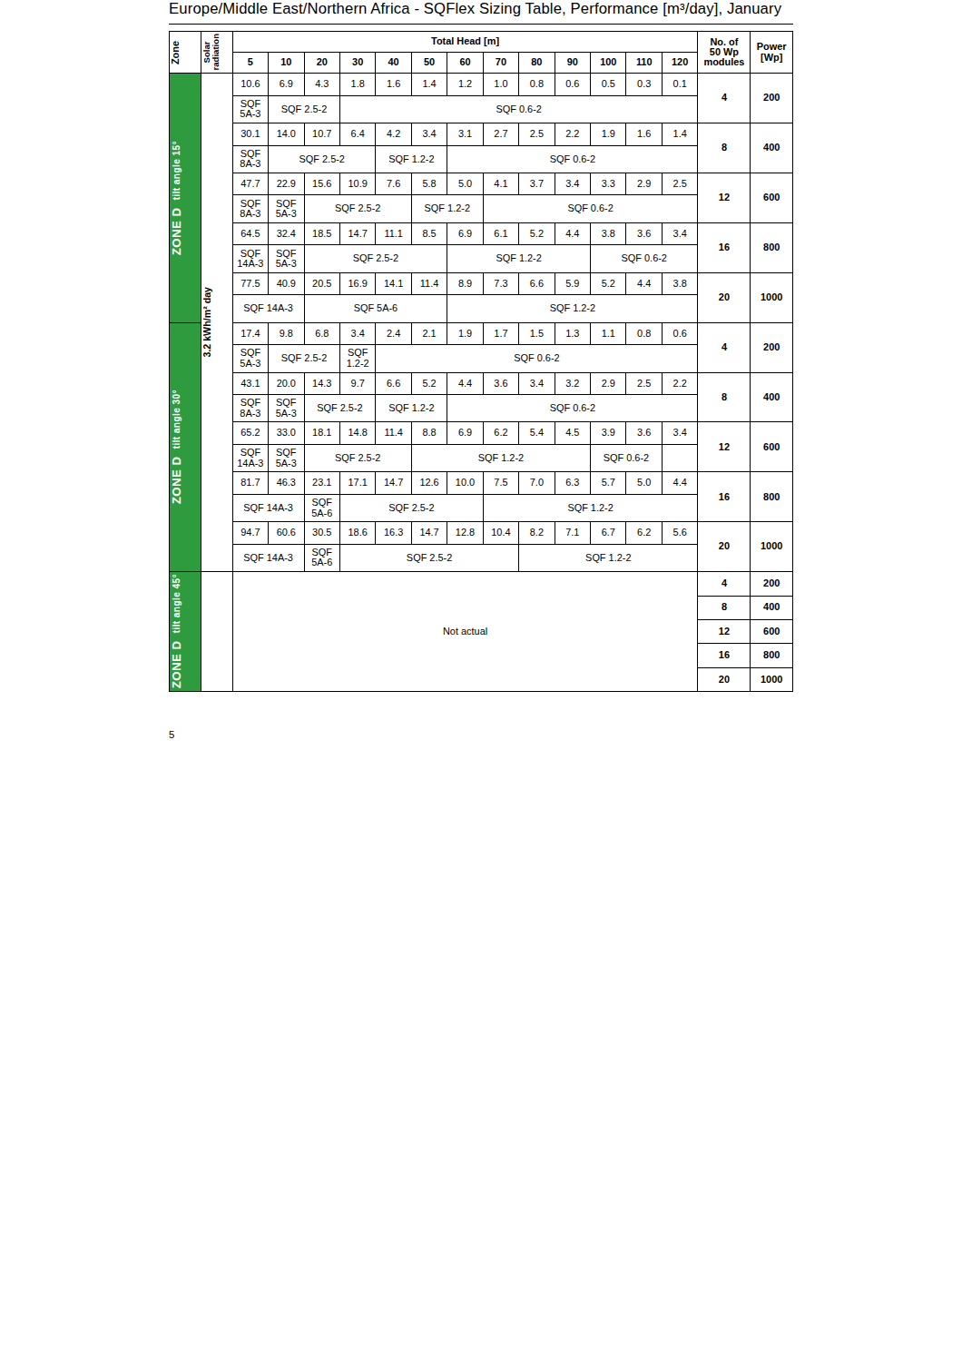Europe/Middle East/Northern Africa - SQFlex Sizing Table, Performance [m³/day], January
| Zone | Solar radiation | Total Head [m] | No. of 50 Wp modules | Power [Wp] |
| --- | --- | --- | --- | --- |
| 5 | 10 | 20 | 30 | 40 | 50 | 60 | 70 | 80 | 90 | 100 | 110 | 120 |
| ZONE D tilt angle 15° | 3.2 kWh/m² day | 10.6 | 6.9 | 4.3 | 1.8 | 1.6 | 1.4 | 1.2 | 1.0 | 0.8 | 0.6 | 0.5 | 0.3 | 0.1 | 4 | 200 |
| SQF 5A-3 | SQF 2.5-2 | SQF 0.6-2 |
| 30.1 | 14.0 | 10.7 | 6.4 | 4.2 | 3.4 | 3.1 | 2.7 | 2.5 | 2.2 | 1.9 | 1.6 | 1.4 | 8 | 400 |
| SQF 8A-3 | SQF 2.5-2 | SQF 1.2-2 | SQF 0.6-2 |
| 47.7 | 22.9 | 15.6 | 10.9 | 7.6 | 5.8 | 5.0 | 4.1 | 3.7 | 3.4 | 3.3 | 2.9 | 2.5 | 12 | 600 |
| SQF 8A-3 | SQF 5A-3 | SQF 2.5-2 | SQF 1.2-2 | SQF 0.6-2 |
| 64.5 | 32.4 | 18.5 | 14.7 | 11.1 | 8.5 | 6.9 | 6.1 | 5.2 | 4.4 | 3.8 | 3.6 | 3.4 | 16 | 800 |
| SQF 14A-3 | SQF 5A-3 | SQF 2.5-2 | SQF 1.2-2 | SQF 0.6-2 |
| 77.5 | 40.9 | 20.5 | 16.9 | 14.1 | 11.4 | 8.9 | 7.3 | 6.6 | 5.9 | 5.2 | 4.4 | 3.8 | 20 | 1000 |
| SQF 14A-3 | SQF 5A-6 | SQF 1.2-2 |
| ZONE D tilt angle 30° | 17.4 | 9.8 | 6.8 | 3.4 | 2.4 | 2.1 | 1.9 | 1.7 | 1.5 | 1.3 | 1.1 | 0.8 | 0.6 | 4 | 200 |
| SQF 5A-3 | SQF 2.5-2 | SQF 1.2-2 | SQF 0.6-2 |
| 43.1 | 20.0 | 14.3 | 9.7 | 6.6 | 5.2 | 4.4 | 3.6 | 3.4 | 3.2 | 2.9 | 2.5 | 2.2 | 8 | 400 |
| SQF 8A-3 | SQF 5A-3 | SQF 2.5-2 | SQF 1.2-2 | SQF 0.6-2 |
| 65.2 | 33.0 | 18.1 | 14.8 | 11.4 | 8.8 | 6.9 | 6.2 | 5.4 | 4.5 | 3.9 | 3.6 | 3.4 | 12 | 600 |
| SQF 14A-3 | SQF 5A-3 | SQF 2.5-2 | SQF 1.2-2 | SQF 0.6-2 |
| 81.7 | 46.3 | 23.1 | 17.1 | 14.7 | 12.6 | 10.0 | 7.5 | 7.0 | 6.3 | 5.7 | 5.0 | 4.4 | 16 | 800 |
| SQF 14A-3 | SQF 5A-6 | SQF 2.5-2 | SQF 1.2-2 |
| 94.7 | 60.6 | 30.5 | 18.6 | 16.3 | 14.7 | 12.8 | 10.4 | 8.2 | 7.1 | 6.7 | 6.2 | 5.6 | 20 | 1000 |
| SQF 14A-3 | SQF 5A-6 | SQF 2.5-2 | SQF 1.2-2 |
| ZONE D tilt angle 45° | | Not actual | 4 | 200 |
| 8 | 400 |
| 12 | 600 |
| 16 | 800 |
| 20 | 1000 |
5